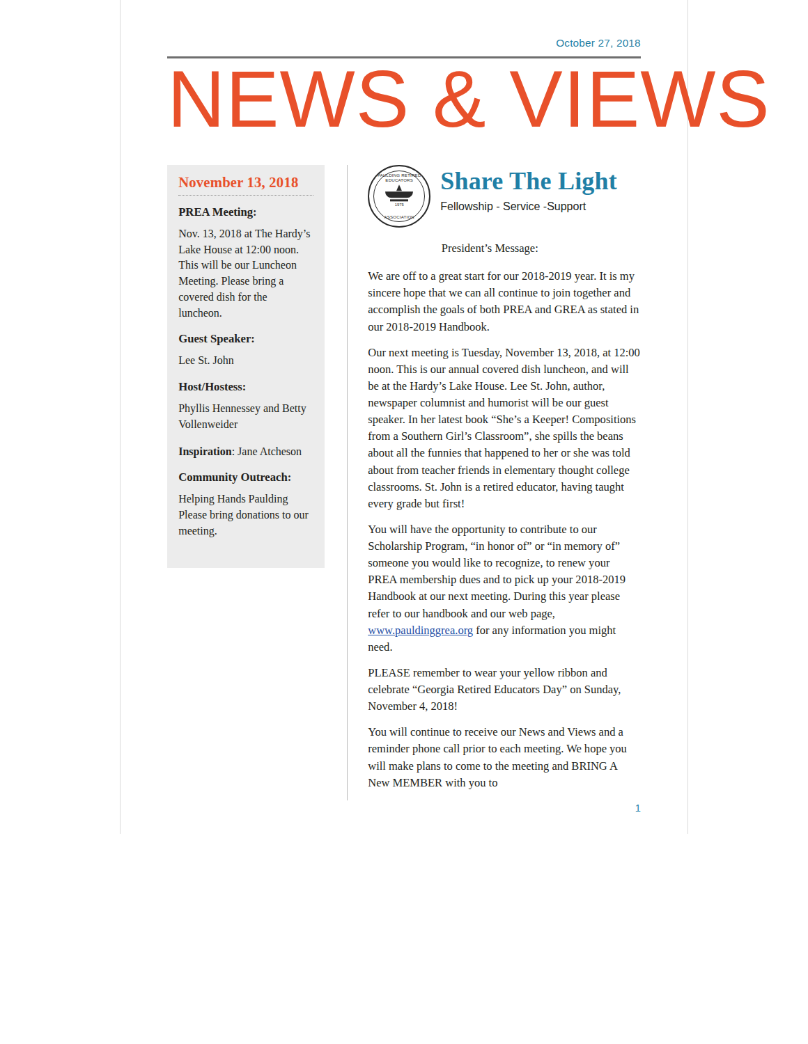October 27, 2018
NEWS & VIEWS
November 13, 2018
PREA Meeting:
Nov. 13, 2018 at The Hardy’s Lake House at 12:00 noon. This will be our Luncheon Meeting. Please bring a covered dish for the luncheon.
Guest Speaker:
Lee St. John
Host/Hostess:
Phyllis Hennessey and Betty Vollenweider
Inspiration: Jane Atcheson
Community Outreach:
Helping Hands Paulding
Please bring donations to our meeting.
PAULDING RETIRED EDUCATORS
1975
ASSOCIATION
Share The Light
Fellowship - Service -Support
President’s Message:
We are off to a great start for our 2018-2019 year. It is my sincere hope that we can all continue to join together and accomplish the goals of both PREA and GREA as stated in our 2018-2019 Handbook.
Our next meeting is Tuesday, November 13, 2018, at 12:00 noon. This is our annual covered dish luncheon, and will be at the Hardy’s Lake House. Lee St. John, author, newspaper columnist and humorist will be our guest speaker. In her latest book “She’s a Keeper! Compositions from a Southern Girl’s Classroom”, she spills the beans about all the funnies that happened to her or she was told about from teacher friends in elementary thought college classrooms. St. John is a retired educator, having taught every grade but first!
You will have the opportunity to contribute to our Scholarship Program, “in honor of” or “in memory of” someone you would like to recognize, to renew your PREA membership dues and to pick up your 2018-2019 Handbook at our next meeting. During this year please refer to our handbook and our web page, www.pauldinggrea.org for any information you might need.
PLEASE remember to wear your yellow ribbon and celebrate “Georgia Retired Educators Day” on Sunday, November 4, 2018!
You will continue to receive our News and Views and a reminder phone call prior to each meeting. We hope you will make plans to come to the meeting and BRING A New MEMBER with you to
1